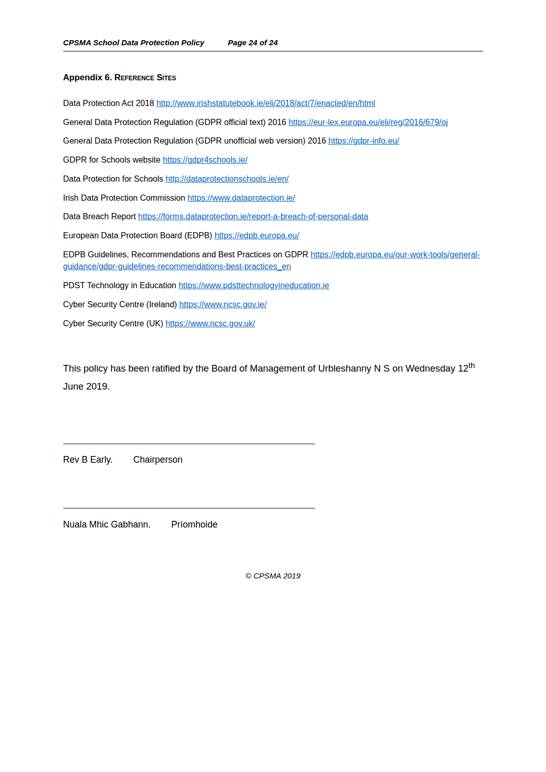CPSMA School Data Protection Policy Page 24 of 24
Appendix 6. Reference Sites
Data Protection Act 2018 http://www.irishstatutebook.ie/eli/2018/act/7/enacted/en/html
General Data Protection Regulation (GDPR official text) 2016 https://eur-lex.europa.eu/eli/reg/2016/679/oj
General Data Protection Regulation (GDPR unofficial web version) 2016 https://gdpr-info.eu/
GDPR for Schools website https://gdpr4schools.ie/
Data Protection for Schools http://dataprotectionschools.ie/en/
Irish Data Protection Commission https://www.dataprotection.ie/
Data Breach Report https://forms.dataprotection.ie/report-a-breach-of-personal-data
European Data Protection Board (EDPB) https://edpb.europa.eu/
EDPB Guidelines, Recommendations and Best Practices on GDPR https://edpb.europa.eu/our-work-tools/general-guidance/gdpr-guidelines-recommendations-best-practices_en
PDST Technology in Education https://www.pdsttechnologyineducation.ie
Cyber Security Centre (Ireland) https://www.ncsc.gov.ie/
Cyber Security Centre (UK) https://www.ncsc.gov.uk/
This policy has been ratified by the Board of Management of Urbleshanny N S on Wednesday 12th June 2019.
Rev B Early. Chairperson
Nuala Mhic Gabhann. Príomhoide
© CPSMA 2019